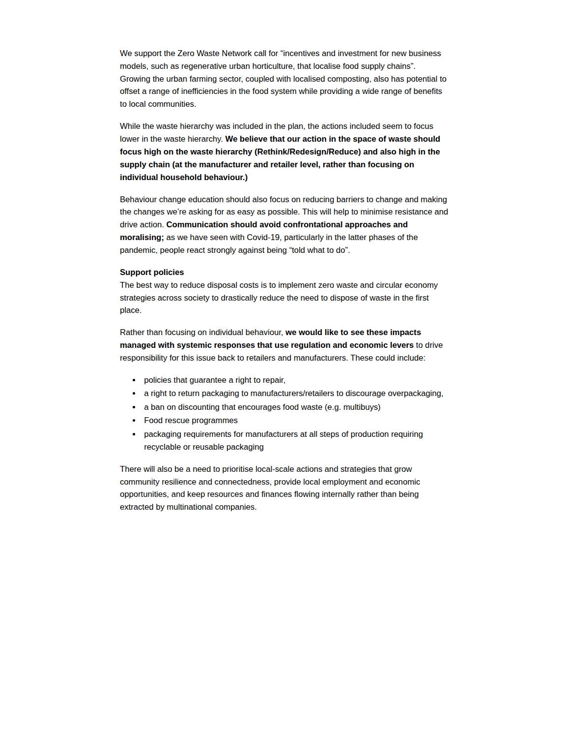We support the Zero Waste Network call for “incentives and investment for new business models, such as regenerative urban horticulture, that localise food supply chains”. Growing the urban farming sector, coupled with localised composting, also has potential to offset a range of inefficiencies in the food system while providing a wide range of benefits to local communities.
While the waste hierarchy was included in the plan, the actions included seem to focus lower in the waste hierarchy. We believe that our action in the space of waste should focus high on the waste hierarchy (Rethink/Redesign/Reduce) and also high in the supply chain (at the manufacturer and retailer level, rather than focusing on individual household behaviour.)
Behaviour change education should also focus on reducing barriers to change and making the changes we’re asking for as easy as possible. This will help to minimise resistance and drive action. Communication should avoid confrontational approaches and moralising; as we have seen with Covid-19, particularly in the latter phases of the pandemic, people react strongly against being “told what to do”.
Support policies
The best way to reduce disposal costs is to implement zero waste and circular economy strategies across society to drastically reduce the need to dispose of waste in the first place.
Rather than focusing on individual behaviour, we would like to see these impacts managed with systemic responses that use regulation and economic levers to drive responsibility for this issue back to retailers and manufacturers. These could include:
policies that guarantee a right to repair,
a right to return packaging to manufacturers/retailers to discourage overpackaging,
a ban on discounting that encourages food waste (e.g. multibuys)
Food rescue programmes
packaging requirements for manufacturers at all steps of production requiring recyclable or reusable packaging
There will also be a need to prioritise local-scale actions and strategies that grow community resilience and connectedness, provide local employment and economic opportunities, and keep resources and finances flowing internally rather than being extracted by multinational companies.